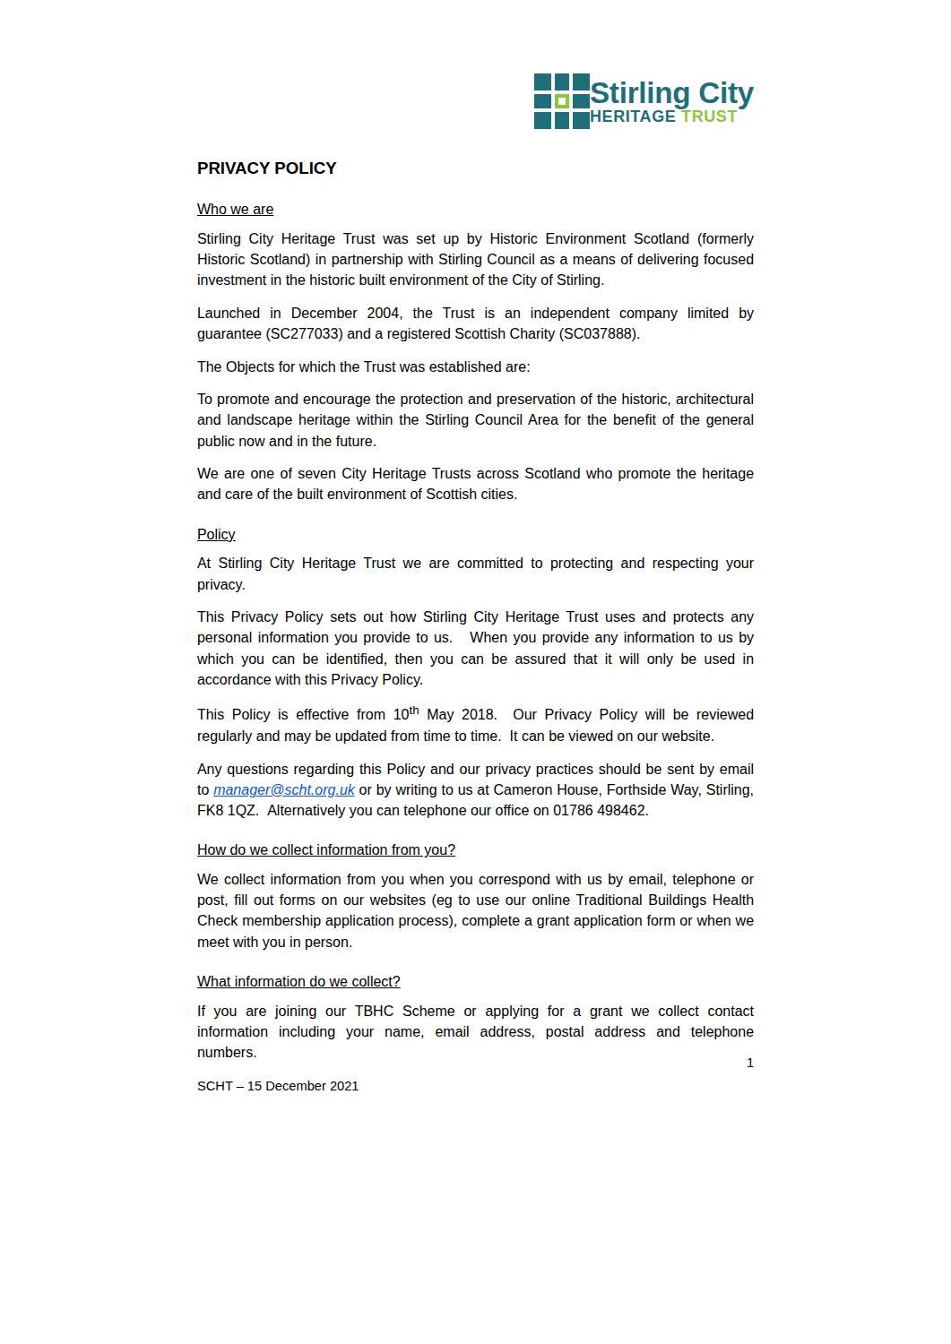| | Stirling City HERITAGE TRUST |
PRIVACY POLICY
Who we are
Stirling City Heritage Trust was set up by Historic Environment Scotland (formerly Historic Scotland) in partnership with Stirling Council as a means of delivering focused investment in the historic built environment of the City of Stirling.
Launched in December 2004, the Trust is an independent company limited by guarantee (SC277033) and a registered Scottish Charity (SC037888).
The Objects for which the Trust was established are:
To promote and encourage the protection and preservation of the historic, architectural and landscape heritage within the Stirling Council Area for the benefit of the general public now and in the future.
We are one of seven City Heritage Trusts across Scotland who promote the heritage and care of the built environment of Scottish cities.
Policy
At Stirling City Heritage Trust we are committed to protecting and respecting your privacy.
This Privacy Policy sets out how Stirling City Heritage Trust uses and protects any personal information you provide to us. When you provide any information to us by which you can be identified, then you can be assured that it will only be used in accordance with this Privacy Policy.
This Policy is effective from 10th May 2018. Our Privacy Policy will be reviewed regularly and may be updated from time to time. It can be viewed on our website.
Any questions regarding this Policy and our privacy practices should be sent by email to manager@scht.org.uk or by writing to us at Cameron House, Forthside Way, Stirling, FK8 1QZ. Alternatively you can telephone our office on 01786 498462.
How do we collect information from you?
We collect information from you when you correspond with us by email, telephone or post, fill out forms on our websites (eg to use our online Traditional Buildings Health Check membership application process), complete a grant application form or when we meet with you in person.
What information do we collect?
If you are joining our TBHC Scheme or applying for a grant we collect contact information including your name, email address, postal address and telephone numbers.
1
SCHT – 15 December 2021